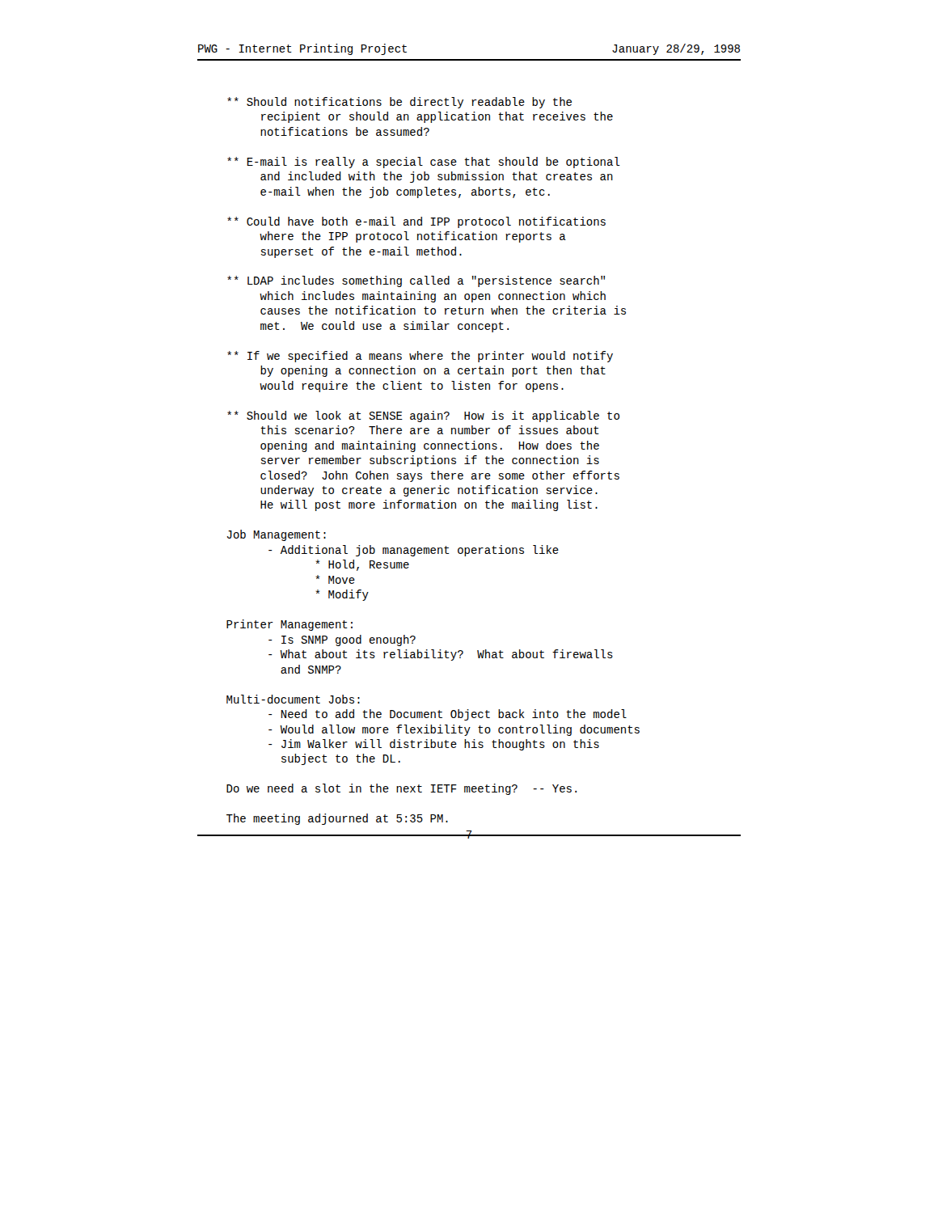PWG - Internet Printing Project January 28/29, 1998
    ** Should notifications be directly readable by the
         recipient or should an application that receives the
         notifications be assumed?

    ** E-mail is really a special case that should be optional
         and included with the job submission that creates an
         e-mail when the job completes, aborts, etc.

    ** Could have both e-mail and IPP protocol notifications
         where the IPP protocol notification reports a
         superset of the e-mail method.

    ** LDAP includes something called a "persistence search"
         which includes maintaining an open connection which
         causes the notification to return when the criteria is
         met.  We could use a similar concept.

    ** If we specified a means where the printer would notify
         by opening a connection on a certain port then that
         would require the client to listen for opens.

    ** Should we look at SENSE again?  How is it applicable to
         this scenario?  There are a number of issues about
         opening and maintaining connections.  How does the
         server remember subscriptions if the connection is
         closed?  John Cohen says there are some other efforts
         underway to create a generic notification service.
         He will post more information on the mailing list.

    Job Management:
          - Additional job management operations like
                 * Hold, Resume
                 * Move
                 * Modify

    Printer Management:
          - Is SNMP good enough?
          - What about its reliability?  What about firewalls
            and SNMP?

    Multi-document Jobs:
          - Need to add the Document Object back into the model
          - Would allow more flexibility to controlling documents
          - Jim Walker will distribute his thoughts on this
            subject to the DL.

    Do we need a slot in the next IETF meeting?  -- Yes.

    The meeting adjourned at 5:35 PM.
7